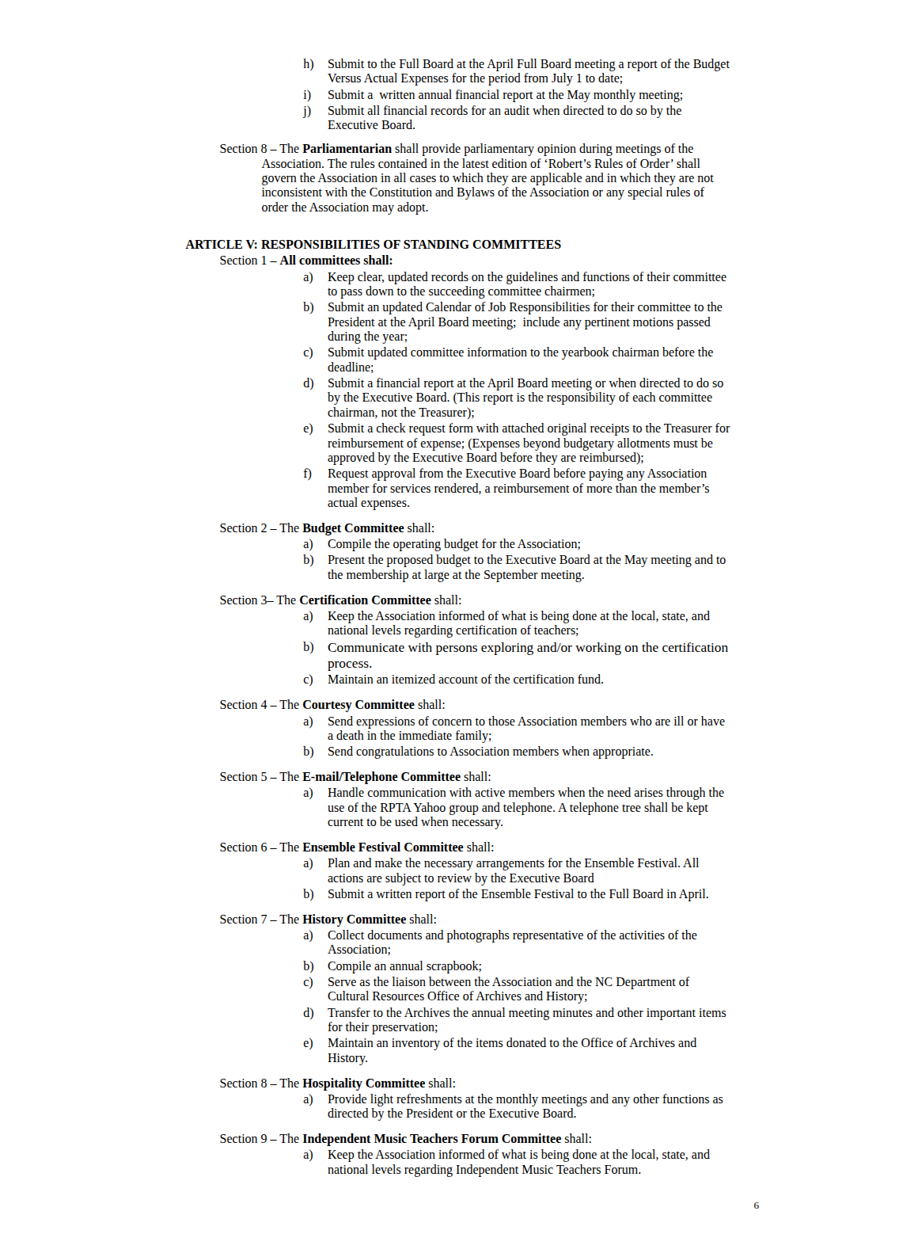h) Submit to the Full Board at the April Full Board meeting a report of the Budget Versus Actual Expenses for the period from July 1 to date;
i) Submit a written annual financial report at the May monthly meeting;
j) Submit all financial records for an audit when directed to do so by the Executive Board.
Section 8 – The Parliamentarian shall provide parliamentary opinion during meetings of the Association. The rules contained in the latest edition of ‘Robert’s Rules of Order’ shall govern the Association in all cases to which they are applicable and in which they are not inconsistent with the Constitution and Bylaws of the Association or any special rules of order the Association may adopt.
ARTICLE V: RESPONSIBILITIES OF STANDING COMMITTEES
Section 1 – All committees shall:
a) Keep clear, updated records on the guidelines and functions of their committee to pass down to the succeeding committee chairmen;
b) Submit an updated Calendar of Job Responsibilities for their committee to the President at the April Board meeting; include any pertinent motions passed during the year;
c) Submit updated committee information to the yearbook chairman before the deadline;
d) Submit a financial report at the April Board meeting or when directed to do so by the Executive Board. (This report is the responsibility of each committee chairman, not the Treasurer);
e) Submit a check request form with attached original receipts to the Treasurer for reimbursement of expense; (Expenses beyond budgetary allotments must be approved by the Executive Board before they are reimbursed);
f) Request approval from the Executive Board before paying any Association member for services rendered, a reimbursement of more than the member’s actual expenses.
Section 2 – The Budget Committee shall:
a) Compile the operating budget for the Association;
b) Present the proposed budget to the Executive Board at the May meeting and to the membership at large at the September meeting.
Section 3– The Certification Committee shall:
a) Keep the Association informed of what is being done at the local, state, and national levels regarding certification of teachers;
b) Communicate with persons exploring and/or working on the certification process.
c) Maintain an itemized account of the certification fund.
Section 4 – The Courtesy Committee shall:
a) Send expressions of concern to those Association members who are ill or have a death in the immediate family;
b) Send congratulations to Association members when appropriate.
Section 5 – The E-mail/Telephone Committee shall:
a) Handle communication with active members when the need arises through the use of the RPTA Yahoo group and telephone. A telephone tree shall be kept current to be used when necessary.
Section 6 – The Ensemble Festival Committee shall:
a) Plan and make the necessary arrangements for the Ensemble Festival. All actions are subject to review by the Executive Board
b) Submit a written report of the Ensemble Festival to the Full Board in April.
Section 7 – The History Committee shall:
a) Collect documents and photographs representative of the activities of the Association;
b) Compile an annual scrapbook;
c) Serve as the liaison between the Association and the NC Department of Cultural Resources Office of Archives and History;
d) Transfer to the Archives the annual meeting minutes and other important items for their preservation;
e) Maintain an inventory of the items donated to the Office of Archives and History.
Section 8 – The Hospitality Committee shall:
a) Provide light refreshments at the monthly meetings and any other functions as directed by the President or the Executive Board.
Section 9 – The Independent Music Teachers Forum Committee shall:
a) Keep the Association informed of what is being done at the local, state, and national levels regarding Independent Music Teachers Forum.
6